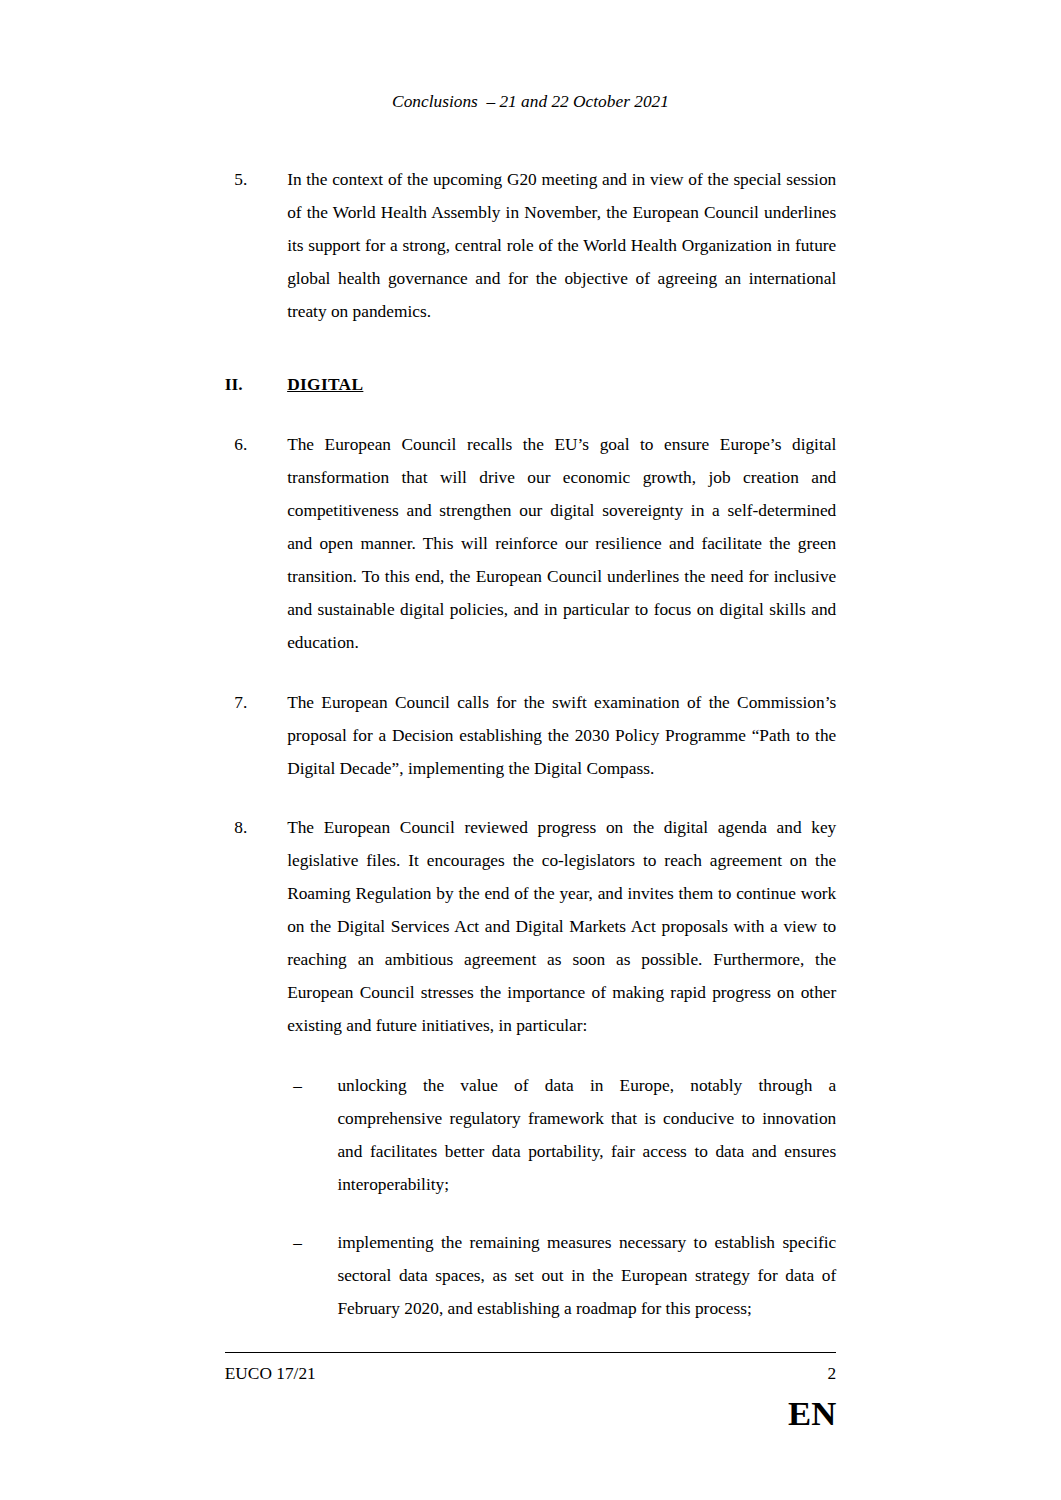Conclusions – 21 and 22 October 2021
5.
In the context of the upcoming G20 meeting and in view of the special session of the World Health Assembly in November, the European Council underlines its support for a strong, central role of the World Health Organization in future global health governance and for the objective of agreeing an international treaty on pandemics.
II.
DIGITAL
6.
The European Council recalls the EU’s goal to ensure Europe’s digital transformation that will drive our economic growth, job creation and competitiveness and strengthen our digital sovereignty in a self-determined and open manner. This will reinforce our resilience and facilitate the green transition. To this end, the European Council underlines the need for inclusive and sustainable digital policies, and in particular to focus on digital skills and education.
7.
The European Council calls for the swift examination of the Commission’s proposal for a Decision establishing the 2030 Policy Programme “Path to the Digital Decade”, implementing the Digital Compass.
8.
The European Council reviewed progress on the digital agenda and key legislative files. It encourages the co-legislators to reach agreement on the Roaming Regulation by the end of the year, and invites them to continue work on the Digital Services Act and Digital Markets Act proposals with a view to reaching an ambitious agreement as soon as possible. Furthermore, the European Council stresses the importance of making rapid progress on other existing and future initiatives, in particular:
–
unlocking the value of data in Europe, notably through a comprehensive regulatory framework that is conducive to innovation and facilitates better data portability, fair access to data and ensures interoperability;
–
implementing the remaining measures necessary to establish specific sectoral data spaces, as set out in the European strategy for data of February 2020, and establishing a roadmap for this process;
EUCO 17/21
2
EN